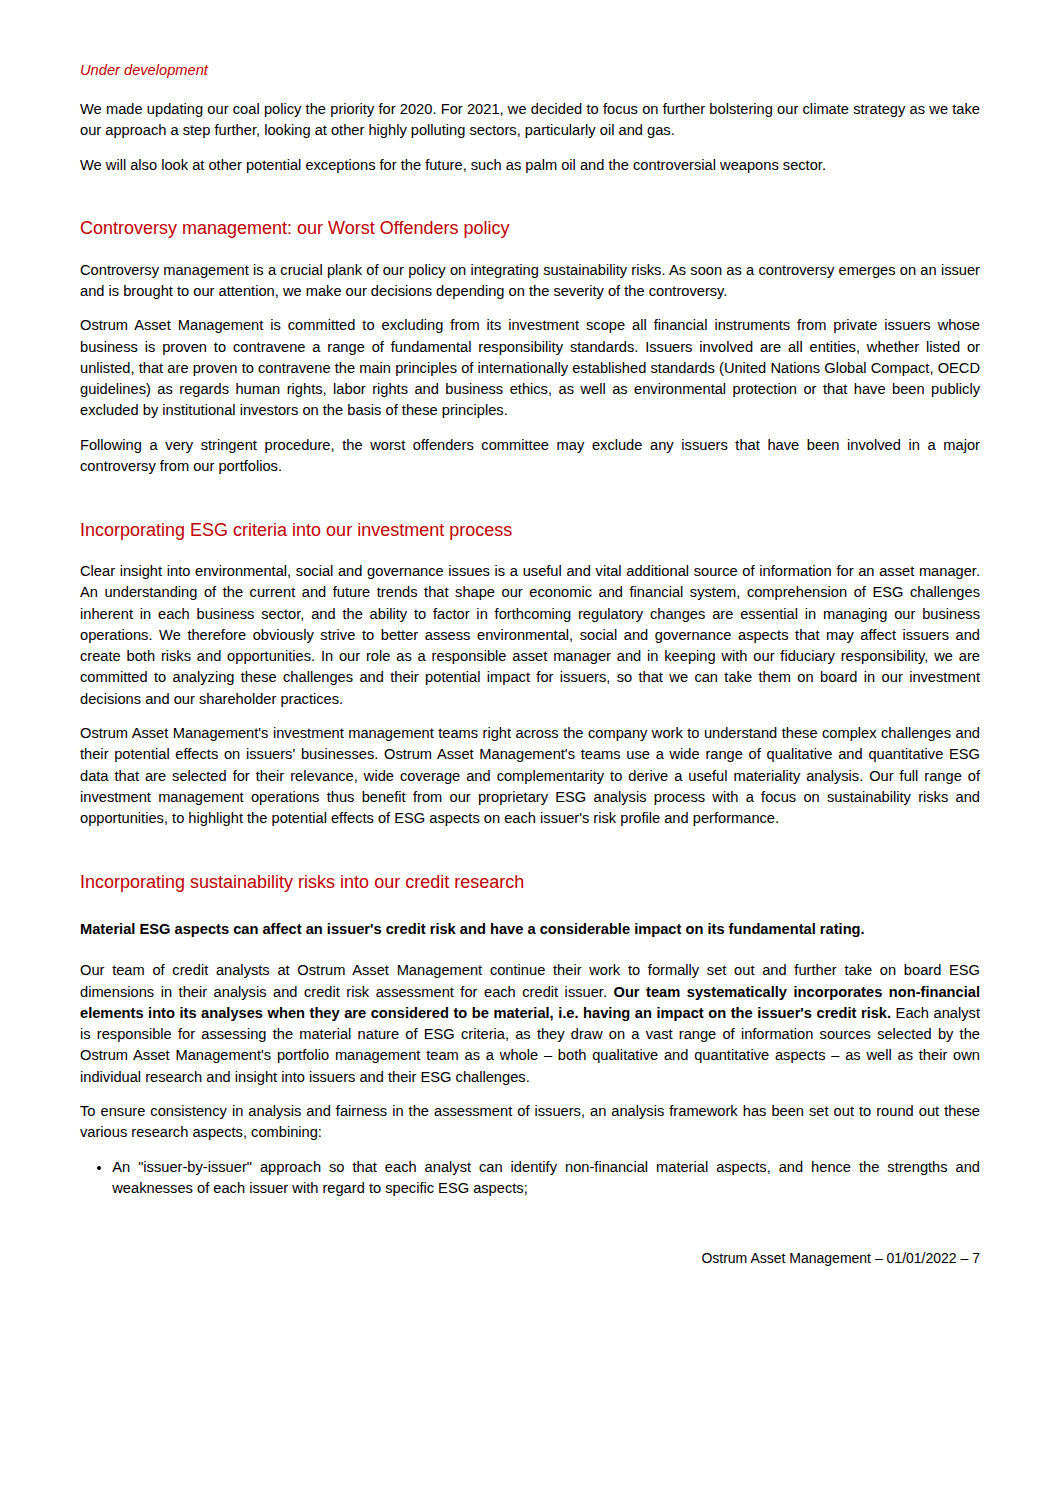Under development
We made updating our coal policy the priority for 2020. For 2021, we decided to focus on further bolstering our climate strategy as we take our approach a step further, looking at other highly polluting sectors, particularly oil and gas.
We will also look at other potential exceptions for the future, such as palm oil and the controversial weapons sector.
Controversy management: our Worst Offenders policy
Controversy management is a crucial plank of our policy on integrating sustainability risks. As soon as a controversy emerges on an issuer and is brought to our attention, we make our decisions depending on the severity of the controversy.
Ostrum Asset Management is committed to excluding from its investment scope all financial instruments from private issuers whose business is proven to contravene a range of fundamental responsibility standards. Issuers involved are all entities, whether listed or unlisted, that are proven to contravene the main principles of internationally established standards (United Nations Global Compact, OECD guidelines) as regards human rights, labor rights and business ethics, as well as environmental protection or that have been publicly excluded by institutional investors on the basis of these principles.
Following a very stringent procedure, the worst offenders committee may exclude any issuers that have been involved in a major controversy from our portfolios.
Incorporating ESG criteria into our investment process
Clear insight into environmental, social and governance issues is a useful and vital additional source of information for an asset manager. An understanding of the current and future trends that shape our economic and financial system, comprehension of ESG challenges inherent in each business sector, and the ability to factor in forthcoming regulatory changes are essential in managing our business operations. We therefore obviously strive to better assess environmental, social and governance aspects that may affect issuers and create both risks and opportunities. In our role as a responsible asset manager and in keeping with our fiduciary responsibility, we are committed to analyzing these challenges and their potential impact for issuers, so that we can take them on board in our investment decisions and our shareholder practices.
Ostrum Asset Management's investment management teams right across the company work to understand these complex challenges and their potential effects on issuers' businesses. Ostrum Asset Management's teams use a wide range of qualitative and quantitative ESG data that are selected for their relevance, wide coverage and complementarity to derive a useful materiality analysis. Our full range of investment management operations thus benefit from our proprietary ESG analysis process with a focus on sustainability risks and opportunities, to highlight the potential effects of ESG aspects on each issuer's risk profile and performance.
Incorporating sustainability risks into our credit research
Material ESG aspects can affect an issuer's credit risk and have a considerable impact on its fundamental rating.
Our team of credit analysts at Ostrum Asset Management continue their work to formally set out and further take on board ESG dimensions in their analysis and credit risk assessment for each credit issuer. Our team systematically incorporates non-financial elements into its analyses when they are considered to be material, i.e. having an impact on the issuer's credit risk. Each analyst is responsible for assessing the material nature of ESG criteria, as they draw on a vast range of information sources selected by the Ostrum Asset Management's portfolio management team as a whole – both qualitative and quantitative aspects – as well as their own individual research and insight into issuers and their ESG challenges.
To ensure consistency in analysis and fairness in the assessment of issuers, an analysis framework has been set out to round out these various research aspects, combining:
An "issuer-by-issuer" approach so that each analyst can identify non-financial material aspects, and hence the strengths and weaknesses of each issuer with regard to specific ESG aspects;
Ostrum Asset Management – 01/01/2022 – 7